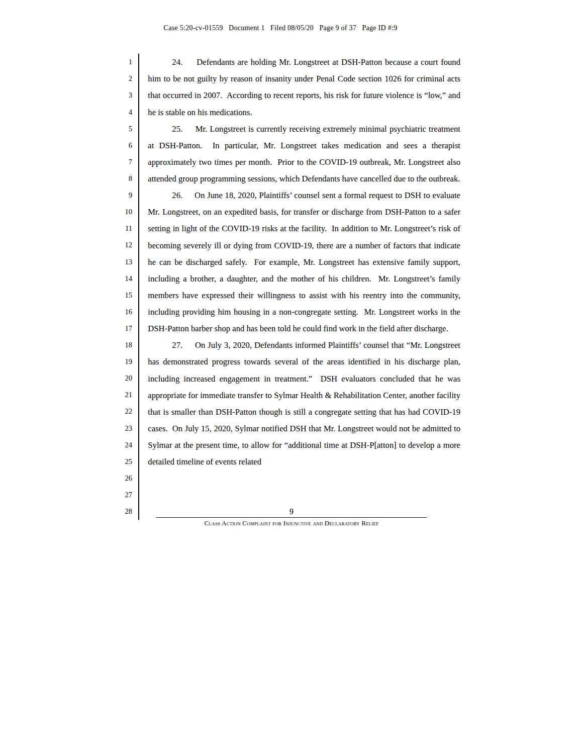Case 5:20-cv-01559 Document 1 Filed 08/05/20 Page 9 of 37 Page ID #:9
1
2
3
4
5
6
7
8
9
10
11
12
13
14
15
16
17
18
19
20
21
22
23
24
25
26
27
28
24. Defendants are holding Mr. Longstreet at DSH-Patton because a court found him to be not guilty by reason of insanity under Penal Code section 1026 for criminal acts that occurred in 2007. According to recent reports, his risk for future violence is “low,” and he is stable on his medications.
25. Mr. Longstreet is currently receiving extremely minimal psychiatric treatment at DSH-Patton. In particular, Mr. Longstreet takes medication and sees a therapist approximately two times per month. Prior to the COVID-19 outbreak, Mr. Longstreet also attended group programming sessions, which Defendants have cancelled due to the outbreak.
26. On June 18, 2020, Plaintiffs’ counsel sent a formal request to DSH to evaluate Mr. Longstreet, on an expedited basis, for transfer or discharge from DSH-Patton to a safer setting in light of the COVID-19 risks at the facility. In addition to Mr. Longstreet’s risk of becoming severely ill or dying from COVID-19, there are a number of factors that indicate he can be discharged safely. For example, Mr. Longstreet has extensive family support, including a brother, a daughter, and the mother of his children. Mr. Longstreet’s family members have expressed their willingness to assist with his reentry into the community, including providing him housing in a non-congregate setting. Mr. Longstreet works in the DSH-Patton barber shop and has been told he could find work in the field after discharge.
27. On July 3, 2020, Defendants informed Plaintiffs’ counsel that “Mr. Longstreet has demonstrated progress towards several of the areas identified in his discharge plan, including increased engagement in treatment.” DSH evaluators concluded that he was appropriate for immediate transfer to Sylmar Health & Rehabilitation Center, another facility that is smaller than DSH-Patton though is still a congregate setting that has had COVID-19 cases. On July 15, 2020, Sylmar notified DSH that Mr. Longstreet would not be admitted to Sylmar at the present time, to allow for “additional time at DSH-P[atton] to develop a more detailed timeline of events related
9
Class Action Complaint for Injunctive and Declaratory Relief